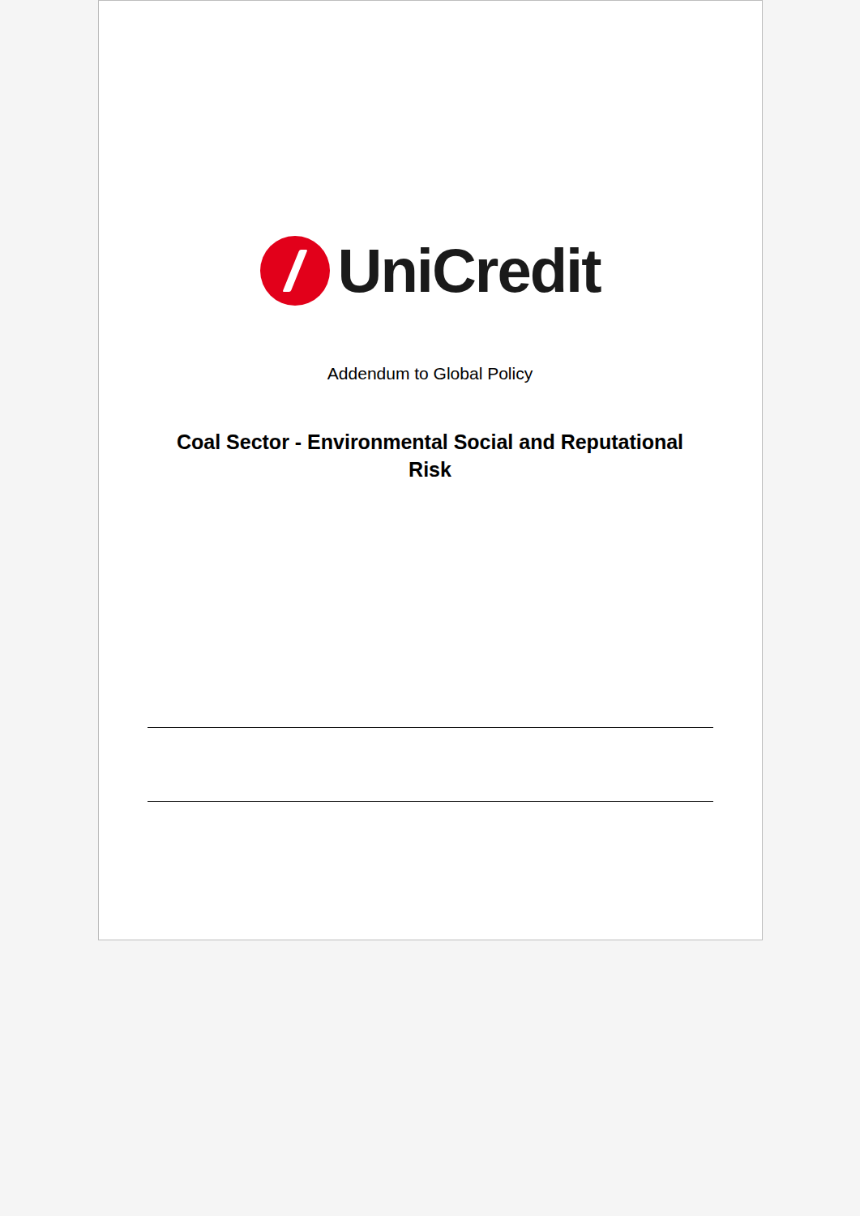UniCredit
Addendum to Global Policy
Coal Sector - Environmental Social and Reputational
Risk